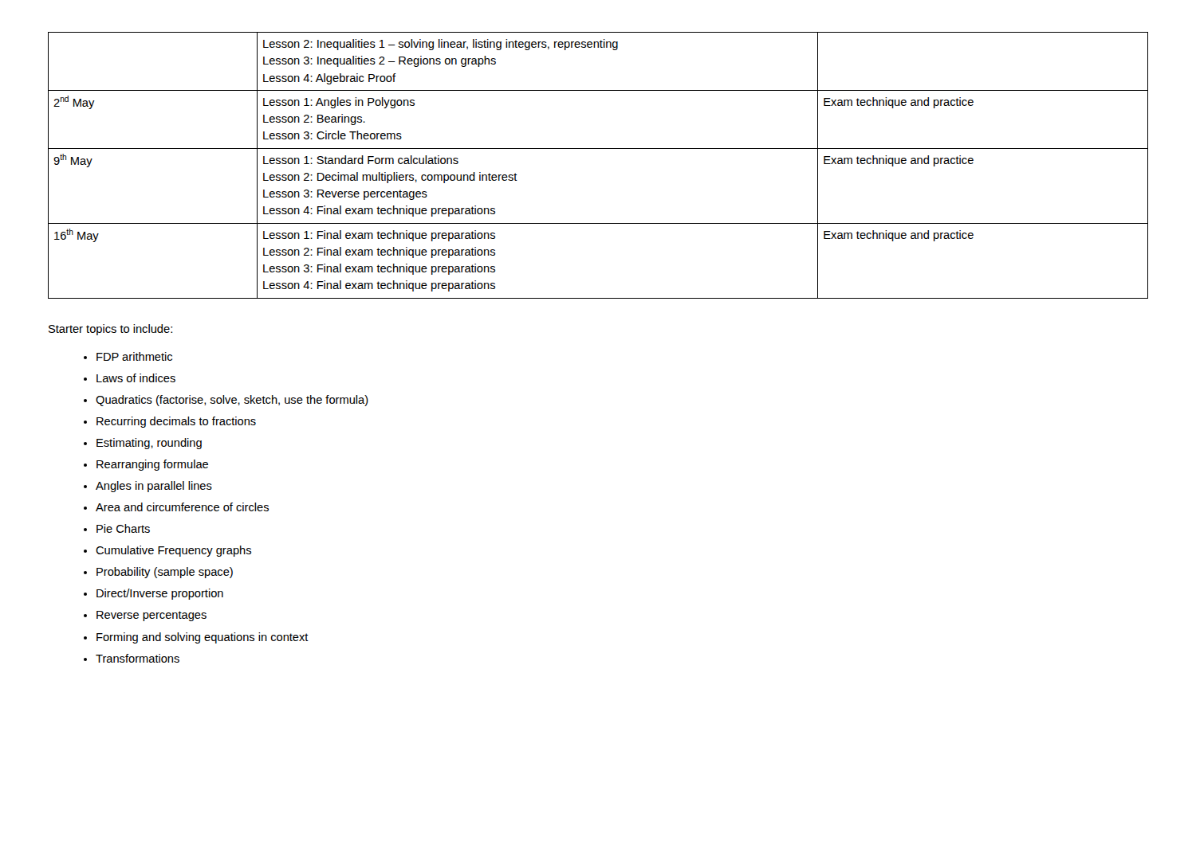| | Lesson 2: Inequalities 1 – solving linear, listing integers, representing Lesson 3: Inequalities 2 – Regions on graphs Lesson 4: Algebraic Proof | |
| 2 nd May | Lesson 1: Angles in Polygons Lesson 2: Bearings. Lesson 3: Circle Theorems | Exam technique and practice |
| 9 th May | Lesson 1: Standard Form calculations Lesson 2: Decimal multipliers, compound interest Lesson 3: Reverse percentages Lesson 4: Final exam technique preparations | Exam technique and practice |
| 16 th May | Lesson 1: Final exam technique preparations Lesson 2: Final exam technique preparations Lesson 3: Final exam technique preparations Lesson 4: Final exam technique preparations | Exam technique and practice |
Starter topics to include:
FDP arithmetic
Laws of indices
Quadratics (factorise, solve, sketch, use the formula)
Recurring decimals to fractions
Estimating, rounding
Rearranging formulae
Angles in parallel lines
Area and circumference of circles
Pie Charts
Cumulative Frequency graphs
Probability (sample space)
Direct/Inverse proportion
Reverse percentages
Forming and solving equations in context
Transformations